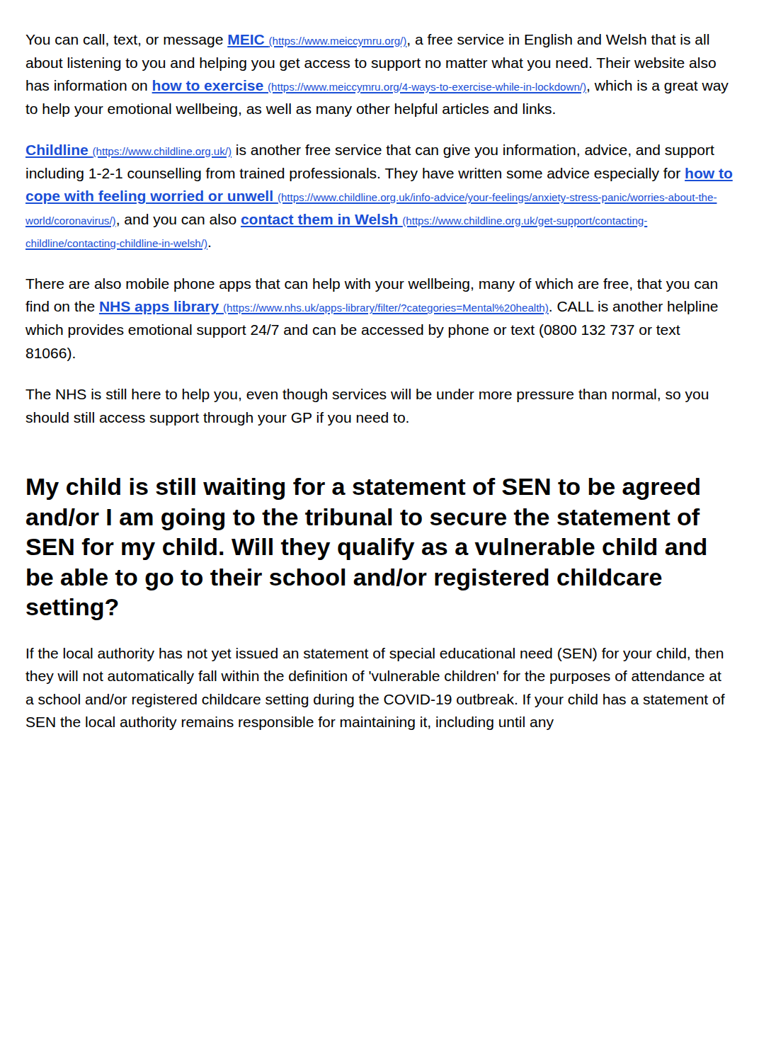You can call, text, or message MEIC (https://www.meiccymru.org/), a free service in English and Welsh that is all about listening to you and helping you get access to support no matter what you need. Their website also has information on how to exercise (https://www.meiccymru.org/4-ways-to-exercise-while-in-lockdown/), which is a great way to help your emotional wellbeing, as well as many other helpful articles and links.
Childline (https://www.childline.org.uk/) is another free service that can give you information, advice, and support including 1-2-1 counselling from trained professionals. They have written some advice especially for how to cope with feeling worried or unwell (https://www.childline.org.uk/info-advice/your-feelings/anxiety-stress-panic/worries-about-the-world/coronavirus/), and you can also contact them in Welsh (https://www.childline.org.uk/get-support/contacting-childline/contacting-childline-in-welsh/).
There are also mobile phone apps that can help with your wellbeing, many of which are free, that you can find on the NHS apps library (https://www.nhs.uk/apps-library/filter/?categories=Mental%20health). CALL is another helpline which provides emotional support 24/7 and can be accessed by phone or text (0800 132 737 or text 81066).
The NHS is still here to help you, even though services will be under more pressure than normal, so you should still access support through your GP if you need to.
My child is still waiting for a statement of SEN to be agreed and/or I am going to the tribunal to secure the statement of SEN for my child. Will they qualify as a vulnerable child and be able to go to their school and/or registered childcare setting?
If the local authority has not yet issued an statement of special educational need (SEN) for your child, then they will not automatically fall within the definition of 'vulnerable children' for the purposes of attendance at a school and/or registered childcare setting during the COVID-19 outbreak. If your child has a statement of SEN the local authority remains responsible for maintaining it, including until any